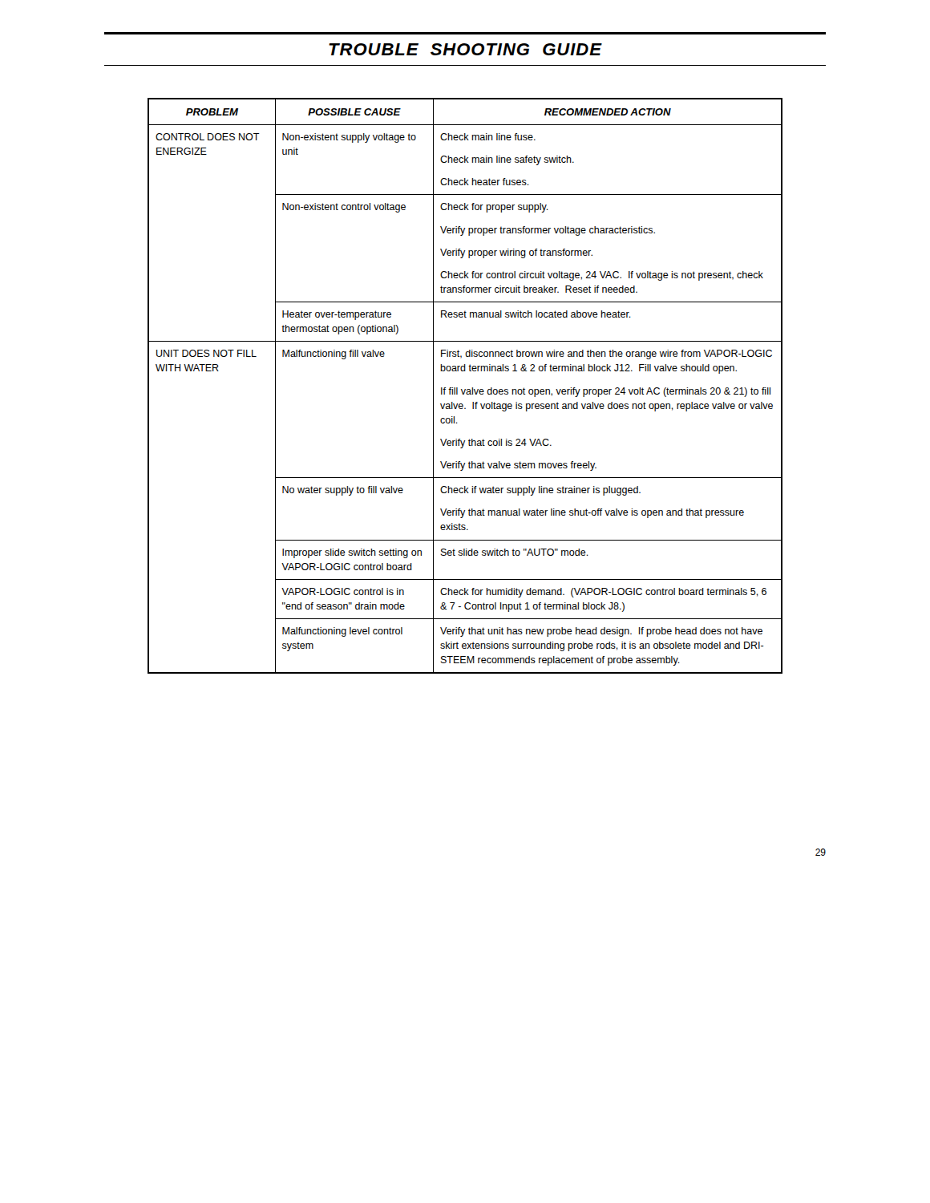TROUBLE SHOOTING GUIDE
| PROBLEM | POSSIBLE CAUSE | RECOMMENDED ACTION |
| --- | --- | --- |
| CONTROL DOES NOT ENERGIZE | Non-existent supply voltage to unit | Check main line fuse. Check main line safety switch. Check heater fuses. |
| Non-existent control voltage | Check for proper supply. Verify proper transformer voltage characteristics. Verify proper wiring of transformer. Check for control circuit voltage, 24 VAC. If voltage is not present, check transformer circuit breaker. Reset if needed. |
| Heater over-temperature thermostat open (optional) | Reset manual switch located above heater. |
| UNIT DOES NOT FILL WITH WATER | Malfunctioning fill valve | First, disconnect brown wire and then the orange wire from VAPOR-LOGIC board terminals 1 & 2 of terminal block J12. Fill valve should open. If fill valve does not open, verify proper 24 volt AC (terminals 20 & 21) to fill valve. If voltage is present and valve does not open, replace valve or valve coil. Verify that coil is 24 VAC. Verify that valve stem moves freely. |
| No water supply to fill valve | Check if water supply line strainer is plugged. Verify that manual water line shut-off valve is open and that pressure exists. |
| Improper slide switch setting on VAPOR-LOGIC control board | Set slide switch to "AUTO" mode. |
| VAPOR-LOGIC control is in "end of season" drain mode | Check for humidity demand. (VAPOR-LOGIC control board terminals 5, 6 & 7 - Control Input 1 of terminal block J8.) |
| Malfunctioning level control system | Verify that unit has new probe head design. If probe head does not have skirt extensions surrounding probe rods, it is an obsolete model and DRI-STEEM recommends replacement of probe assembly. |
29